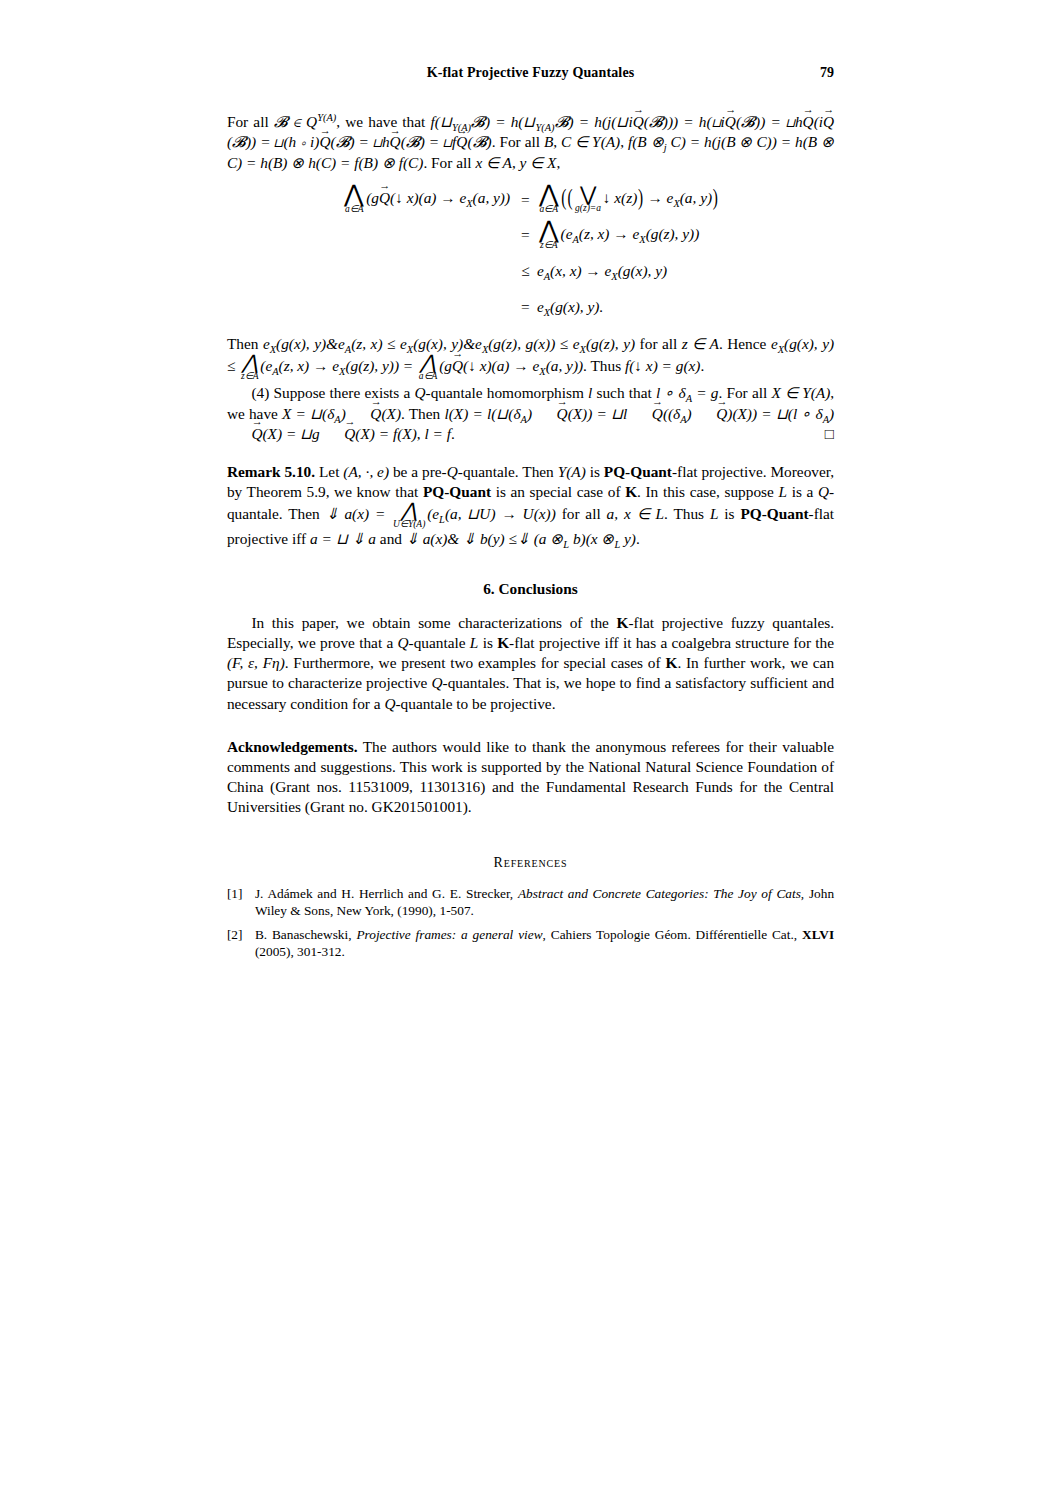K-flat Projective Fuzzy Quantales 79
For all 𝓑 ∈ QΥ(A), we have that f(⊔Υ(A)𝓑) = h(⊔Υ(A)𝓑) = h(j(⊔i→Q(𝓑))) = h(⊔i→Q(𝓑)) = ⊔h→Q(i→Q(𝓑)) = ⊔(h ∘ i)→Q(𝓑) = ⊔h→Q(𝓑) = ⊔f→Q(𝓑). For all B, C ∈ Υ(A), f(B ⊗j C) = h(j(B ⊗ C)) = h(B ⊗ C) = h(B) ⊗ h(C) = f(B) ⊗ f(C). For all x ∈ A, y ∈ X,
⋀a∈A(g→Q(↓ x)(a) → eX(a, y)) = ⋀a∈A((⋁g(z)=a↓ x(z)) → eX(a, y))
⋀a∈A(g→Q(↓ x)(a) → eX(a, y)) = ⋀z∈A(eA(z, x) → eX(g(z), y))
⋀a∈A(g→Q(↓ x)(a) → eX(a, y)) ≤ eA(x, x) → eX(g(x), y)
⋀a∈A(g→Q(↓ x)(a) → eX(a, y)) = eX(g(x), y).
Then eX(g(x), y)&eA(z, x) ≤ eX(g(x), y)&eX(g(z), g(x)) ≤ eX(g(z), y) for all z ∈ A. Hence eX(g(x), y) ≤ ⋀z∈A(eA(z, x) → eX(g(z), y)) = ⋀a∈A(g→Q(↓ x)(a) → eX(a, y)). Thus f(↓ x) = g(x).
(4) Suppose there exists a Q-quantale homomorphism l such that l ∘ δA = g. For all X ∈ Υ(A), we have X = ⊔(δA)→Q(X). Then l(X) = l(⊔(δA)→Q(X)) = ⊔l→Q((δA)→Q)(X)) = ⊔(l ∘ δA)→Q(X) = ⊔g→Q(X) = f(X), l = f. □
Remark 5.10. Let (A, ·, e) be a pre-Q-quantale. Then Υ(A) is PQ-Quant-flat projective. Moreover, by Theorem 5.9, we know that PQ-Quant is an special case of K. In this case, suppose L is a Q-quantale. Then ⇓ a(x) = ⋀U∈Υ(A)(eL(a, ⊔U) → U(x)) for all a, x ∈ L. Thus L is PQ-Quant-flat projective iff a = ⊔ ⇓ a and ⇓ a(x)& ⇓ b(y) ≤⇓ (a ⊗L b)(x ⊗L y).
6. Conclusions
In this paper, we obtain some characterizations of the K-flat projective fuzzy quantales. Especially, we prove that a Q-quantale L is K-flat projective iff it has a coalgebra structure for the (F, ε, Fη). Furthermore, we present two examples for special cases of K. In further work, we can pursue to characterize projective Q-quantales. That is, we hope to find a satisfactory sufficient and necessary condition for a Q-quantale to be projective.
Acknowledgements. The authors would like to thank the anonymous referees for their valuable comments and suggestions. This work is supported by the National Natural Science Foundation of China (Grant nos. 11531009, 11301316) and the Fundamental Research Funds for the Central Universities (Grant no. GK201501001).
References
[1] J. Adámek and H. Herrlich and G. E. Strecker, Abstract and Concrete Categories: The Joy of Cats, John Wiley & Sons, New York, (1990), 1-507.
[2] B. Banaschewski, Projective frames: a general view, Cahiers Topologie Géom. Différentielle Cat., XLVI (2005), 301-312.